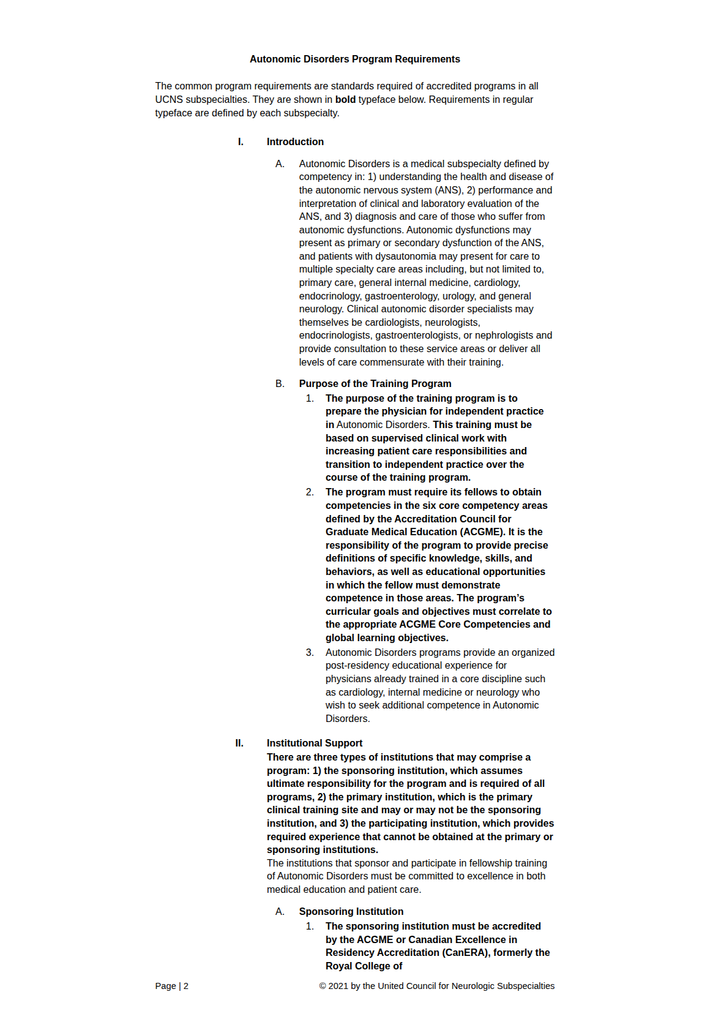Autonomic Disorders Program Requirements
The common program requirements are standards required of accredited programs in all UCNS subspecialties. They are shown in bold typeface below. Requirements in regular typeface are defined by each subspecialty.
Introduction
Autonomic Disorders is a medical subspecialty defined by competency in: 1) understanding the health and disease of the autonomic nervous system (ANS), 2) performance and interpretation of clinical and laboratory evaluation of the ANS, and 3) diagnosis and care of those who suffer from autonomic dysfunctions. Autonomic dysfunctions may present as primary or secondary dysfunction of the ANS, and patients with dysautonomia may present for care to multiple specialty care areas including, but not limited to, primary care, general internal medicine, cardiology, endocrinology, gastroenterology, urology, and general neurology. Clinical autonomic disorder specialists may themselves be cardiologists, neurologists, endocrinologists, gastroenterologists, or nephrologists and provide consultation to these service areas or deliver all levels of care commensurate with their training.
Purpose of the Training Program
The purpose of the training program is to prepare the physician for independent practice in Autonomic Disorders. This training must be based on supervised clinical work with increasing patient care responsibilities and transition to independent practice over the course of the training program.
The program must require its fellows to obtain competencies in the six core competency areas defined by the Accreditation Council for Graduate Medical Education (ACGME). It is the responsibility of the program to provide precise definitions of specific knowledge, skills, and behaviors, as well as educational opportunities in which the fellow must demonstrate competence in those areas. The program’s curricular goals and objectives must correlate to the appropriate ACGME Core Competencies and global learning objectives.
Autonomic Disorders programs provide an organized post-residency educational experience for physicians already trained in a core discipline such as cardiology, internal medicine or neurology who wish to seek additional competence in Autonomic Disorders.
Institutional Support There are three types of institutions that may comprise a program: 1) the sponsoring institution, which assumes ultimate responsibility for the program and is required of all programs, 2) the primary institution, which is the primary clinical training site and may or may not be the sponsoring institution, and 3) the participating institution, which provides required experience that cannot be obtained at the primary or sponsoring institutions. The institutions that sponsor and participate in fellowship training of Autonomic Disorders must be committed to excellence in both medical education and patient care.
Sponsoring Institution
The sponsoring institution must be accredited by the ACGME or Canadian Excellence in Residency Accreditation (CanERA), formerly the Royal College of
Page | 2
© 2021 by the United Council for Neurologic Subspecialties